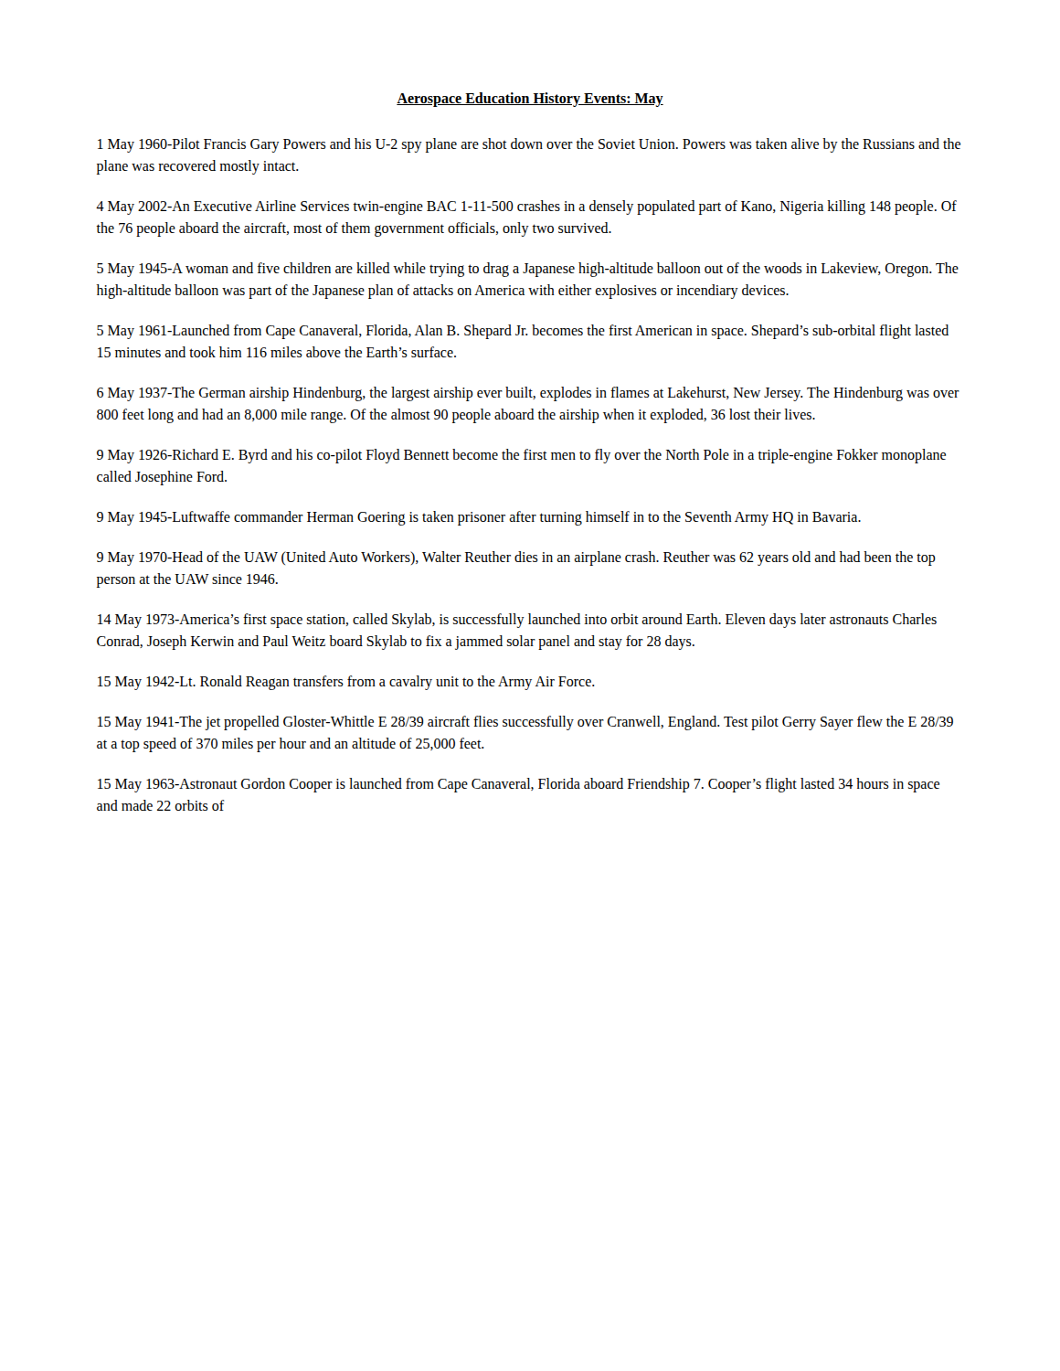Aerospace Education History Events: May
1 May 1960-Pilot Francis Gary Powers and his U-2 spy plane are shot down over the Soviet Union. Powers was taken alive by the Russians and the plane was recovered mostly intact.
4 May 2002-An Executive Airline Services twin-engine BAC 1-11-500 crashes in a densely populated part of Kano, Nigeria killing 148 people. Of the 76 people aboard the aircraft, most of them government officials, only two survived.
5 May 1945-A woman and five children are killed while trying to drag a Japanese high-altitude balloon out of the woods in Lakeview, Oregon. The high-altitude balloon was part of the Japanese plan of attacks on America with either explosives or incendiary devices.
5 May 1961-Launched from Cape Canaveral, Florida, Alan B. Shepard Jr. becomes the first American in space. Shepard’s sub-orbital flight lasted 15 minutes and took him 116 miles above the Earth’s surface.
6 May 1937-The German airship Hindenburg, the largest airship ever built, explodes in flames at Lakehurst, New Jersey. The Hindenburg was over 800 feet long and had an 8,000 mile range. Of the almost 90 people aboard the airship when it exploded, 36 lost their lives.
9 May 1926-Richard E. Byrd and his co-pilot Floyd Bennett become the first men to fly over the North Pole in a triple-engine Fokker monoplane called Josephine Ford.
9 May 1945-Luftwaffe commander Herman Goering is taken prisoner after turning himself in to the Seventh Army HQ in Bavaria.
9 May 1970-Head of the UAW (United Auto Workers), Walter Reuther dies in an airplane crash. Reuther was 62 years old and had been the top person at the UAW since 1946.
14 May 1973-America’s first space station, called Skylab, is successfully launched into orbit around Earth. Eleven days later astronauts Charles Conrad, Joseph Kerwin and Paul Weitz board Skylab to fix a jammed solar panel and stay for 28 days.
15 May 1942-Lt. Ronald Reagan transfers from a cavalry unit to the Army Air Force.
15 May 1941-The jet propelled Gloster-Whittle E 28/39 aircraft flies successfully over Cranwell, England. Test pilot Gerry Sayer flew the E 28/39 at a top speed of 370 miles per hour and an altitude of 25,000 feet.
15 May 1963-Astronaut Gordon Cooper is launched from Cape Canaveral, Florida aboard Friendship 7. Cooper’s flight lasted 34 hours in space and made 22 orbits of